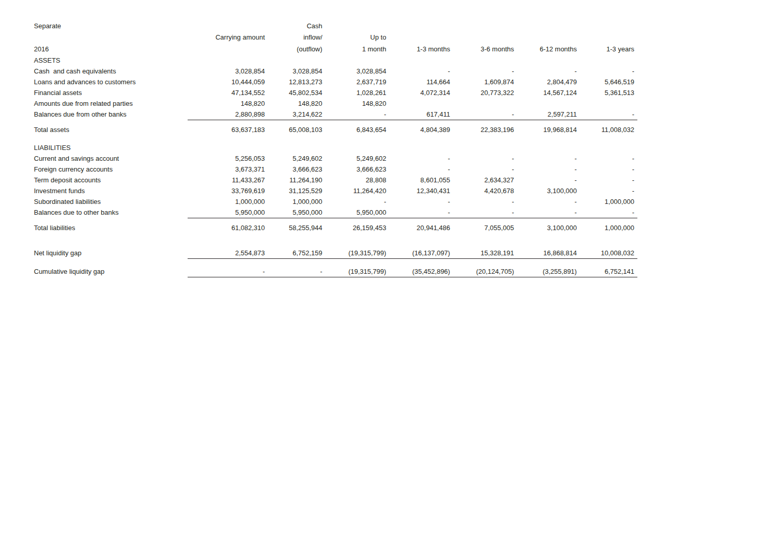| Separate | | Cash | | | | | |
| --- | --- | --- | --- | --- | --- | --- | --- |
| | Carrying amount | inflow/ | Up to | | | | |
| 2016 | | (outflow) | 1 month | 1-3 months | 3-6 months | 6-12 months | 1-3 years |
| ASSETS | | | | | | | |
| Cash and cash equivalents | 3,028,854 | 3,028,854 | 3,028,854 | - | - | - | - |
| Loans and advances to customers | 10,444,059 | 12,813,273 | 2,637,719 | 114,664 | 1,609,874 | 2,804,479 | 5,646,519 |
| Financial assets | 47,134,552 | 45,802,534 | 1,028,261 | 4,072,314 | 20,773,322 | 14,567,124 | 5,361,513 |
| Amounts due from related parties | 148,820 | 148,820 | 148,820 | | | | |
| Balances due from other banks | 2,880,898 | 3,214,622 | - | 617,411 | - | 2,597,211 | - |
| Total assets | 63,637,183 | 65,008,103 | 6,843,654 | 4,804,389 | 22,383,196 | 19,968,814 | 11,008,032 |
| LIABILITIES | | | | | | | |
| Current and savings account | 5,256,053 | 5,249,602 | 5,249,602 | - | - | - | - |
| Foreign currency accounts | 3,673,371 | 3,666,623 | 3,666,623 | - | - | - | - |
| Term deposit accounts | 11,433,267 | 11,264,190 | 28,808 | 8,601,055 | 2,634,327 | - | - |
| Investment funds | 33,769,619 | 31,125,529 | 11,264,420 | 12,340,431 | 4,420,678 | 3,100,000 | - |
| Subordinated liabilities | 1,000,000 | 1,000,000 | - | - | - | - | 1,000,000 |
| Balances due to other banks | 5,950,000 | 5,950,000 | 5,950,000 | - | - | - | - |
| Total liabilities | 61,082,310 | 58,255,944 | 26,159,453 | 20,941,486 | 7,055,005 | 3,100,000 | 1,000,000 |
| Net liquidity gap | 2,554,873 | 6,752,159 | (19,315,799) | (16,137,097) | 15,328,191 | 16,868,814 | 10,008,032 |
| Cumulative liquidity gap | - | - | (19,315,799) | (35,452,896) | (20,124,705) | (3,255,891) | 6,752,141 |